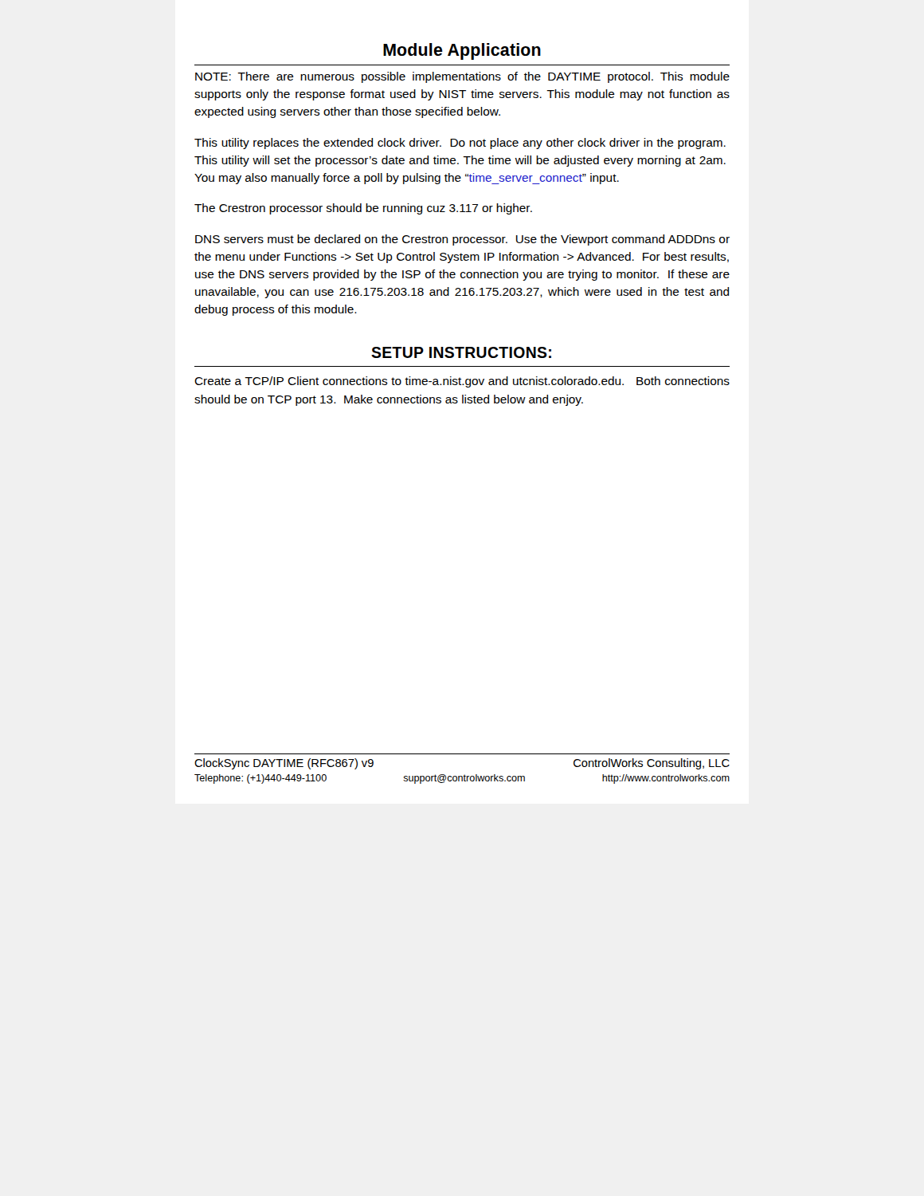Module Application
NOTE: There are numerous possible implementations of the DAYTIME protocol. This module supports only the response format used by NIST time servers. This module may not function as expected using servers other than those specified below.
This utility replaces the extended clock driver. Do not place any other clock driver in the program. This utility will set the processor’s date and time. The time will be adjusted every morning at 2am. You may also manually force a poll by pulsing the “time_server_connect” input.
The Crestron processor should be running cuz 3.117 or higher.
DNS servers must be declared on the Crestron processor. Use the Viewport command ADDDns or the menu under Functions -> Set Up Control System IP Information -> Advanced. For best results, use the DNS servers provided by the ISP of the connection you are trying to monitor. If these are unavailable, you can use 216.175.203.18 and 216.175.203.27, which were used in the test and debug process of this module.
SETUP INSTRUCTIONS:
Create a TCP/IP Client connections to time-a.nist.gov and utcnist.colorado.edu. Both connections should be on TCP port 13. Make connections as listed below and enjoy.
ClockSync DAYTIME (RFC867) v9
ControlWorks Consulting, LLC
Telephone: (+1)440-449-1100
support@controlworks.com
http://www.controlworks.com